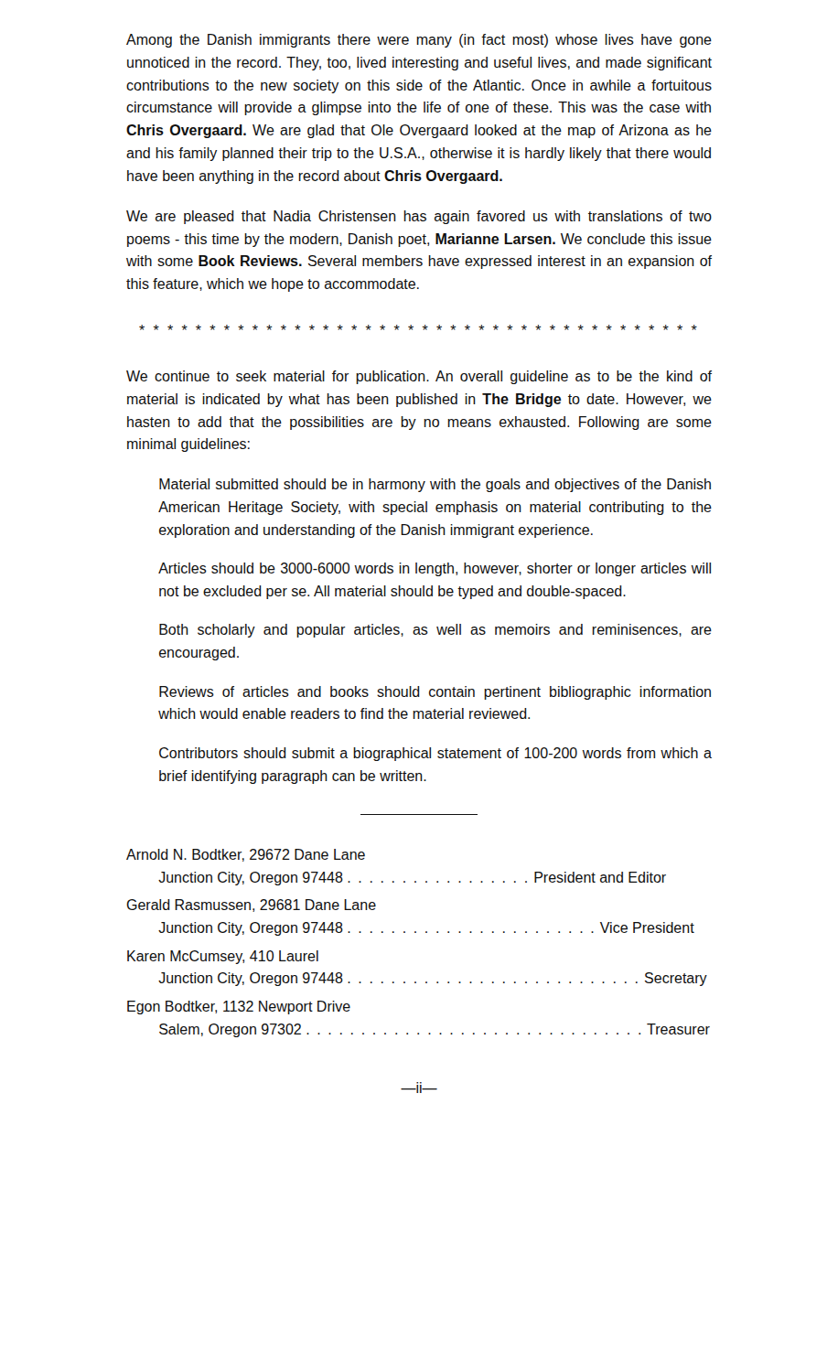Among the Danish immigrants there were many (in fact most) whose lives have gone unnoticed in the record. They, too, lived interesting and useful lives, and made significant contributions to the new society on this side of the Atlantic. Once in awhile a fortuitous circumstance will provide a glimpse into the life of one of these. This was the case with Chris Overgaard. We are glad that Ole Overgaard looked at the map of Arizona as he and his family planned their trip to the U.S.A., otherwise it is hardly likely that there would have been anything in the record about Chris Overgaard.
We are pleased that Nadia Christensen has again favored us with translations of two poems - this time by the modern, Danish poet, Marianne Larsen. We conclude this issue with some Book Reviews. Several members have expressed interest in an expansion of this feature, which we hope to accommodate.
* * * * * * * * * * * * * * * * * * * * * * * * * * * * * * * * * * * * * * * *
We continue to seek material for publication. An overall guideline as to be the kind of material is indicated by what has been published in The Bridge to date. However, we hasten to add that the possibilities are by no means exhausted. Following are some minimal guidelines:
Material submitted should be in harmony with the goals and objectives of the Danish American Heritage Society, with special emphasis on material contributing to the exploration and understanding of the Danish immigrant experience.
Articles should be 3000-6000 words in length, however, shorter or longer articles will not be excluded per se. All material should be typed and double-spaced.
Both scholarly and popular articles, as well as memoirs and reminisences, are encouraged.
Reviews of articles and books should contain pertinent bibliographic information which would enable readers to find the material reviewed.
Contributors should submit a biographical statement of 100-200 words from which a brief identifying paragraph can be written.
Arnold N. Bodtker, 29672 Dane Lane Junction City, Oregon 97448 . . . . . . . . . . . . . . . . . President and Editor
Gerald Rasmussen, 29681 Dane Lane Junction City, Oregon 97448 . . . . . . . . . . . . . . . . . . . . . . . Vice President
Karen McCumsey, 410 Laurel Junction City, Oregon 97448 . . . . . . . . . . . . . . . . . . . . . . . . . . . Secretary
Egon Bodtker, 1132 Newport Drive Salem, Oregon 97302 . . . . . . . . . . . . . . . . . . . . . . . . . . . . . . . Treasurer
—ii—